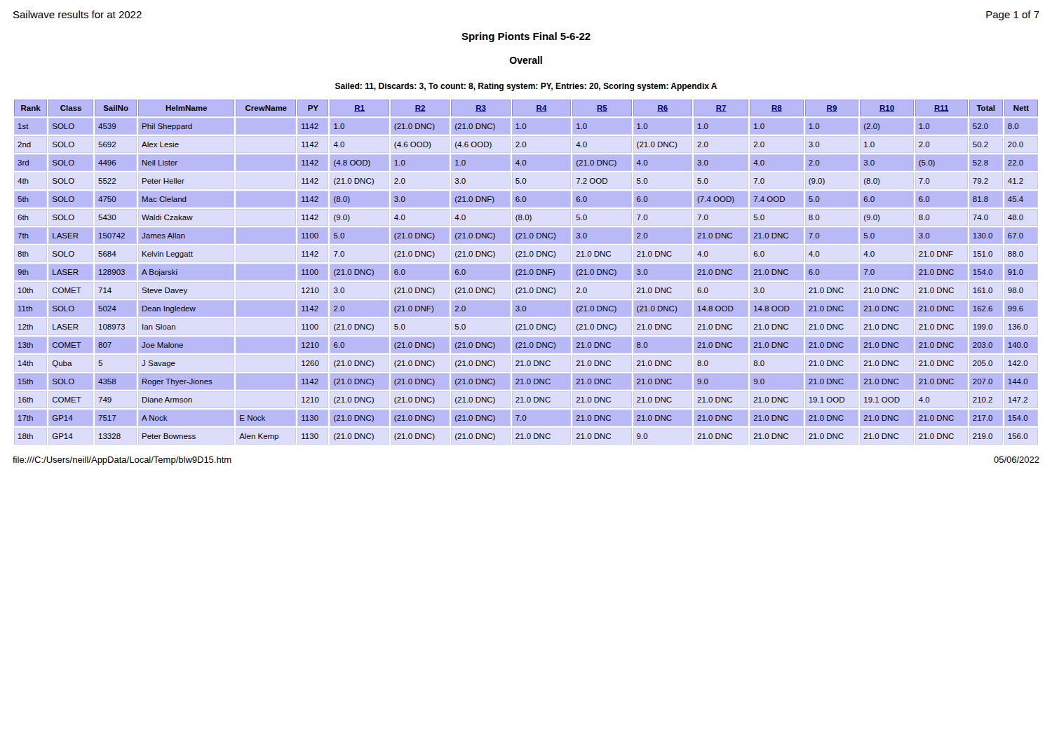Sailwave results for at 2022 Page 1 of 7
Spring Pionts Final 5-6-22
Overall
Sailed: 11, Discards: 3, To count: 8, Rating system: PY, Entries: 20, Scoring system: Appendix A
| Rank | Class | SailNo | HelmName | CrewName | PY | R1 | R2 | R3 | R4 | R5 | R6 | R7 | R8 | R9 | R10 | R11 | Total | Nett |
| --- | --- | --- | --- | --- | --- | --- | --- | --- | --- | --- | --- | --- | --- | --- | --- | --- | --- | --- |
| 1st | SOLO | 4539 | Phil Sheppard | | 1142 | 1.0 | (21.0 DNC) | (21.0 DNC) | 1.0 | 1.0 | 1.0 | 1.0 | 1.0 | 1.0 | (2.0) | 1.0 | 52.0 | 8.0 |
| 2nd | SOLO | 5692 | Alex Lesie | | 1142 | 4.0 | (4.6 OOD) | (4.6 OOD) | 2.0 | 4.0 | (21.0 DNC) | 2.0 | 2.0 | 3.0 | 1.0 | 2.0 | 50.2 | 20.0 |
| 3rd | SOLO | 4496 | Neil Lister | | 1142 | (4.8 OOD) | 1.0 | 1.0 | 4.0 | (21.0 DNC) | 4.0 | 3.0 | 4.0 | 2.0 | 3.0 | (5.0) | 52.8 | 22.0 |
| 4th | SOLO | 5522 | Peter Heller | | 1142 | (21.0 DNC) | 2.0 | 3.0 | 5.0 | 7.2 OOD | 5.0 | 5.0 | 7.0 | (9.0) | (8.0) | 7.0 | 79.2 | 41.2 |
| 5th | SOLO | 4750 | Mac Cleland | | 1142 | (8.0) | 3.0 | (21.0 DNF) | 6.0 | 6.0 | 6.0 | (7.4 OOD) | 7.4 OOD | 5.0 | 6.0 | 6.0 | 81.8 | 45.4 |
| 6th | SOLO | 5430 | Waldi Czakaw | | 1142 | (9.0) | 4.0 | 4.0 | (8.0) | 5.0 | 7.0 | 7.0 | 5.0 | 8.0 | (9.0) | 8.0 | 74.0 | 48.0 |
| 7th | LASER | 150742 | James Allan | | 1100 | 5.0 | (21.0 DNC) | (21.0 DNC) | (21.0 DNC) | 3.0 | 2.0 | 21.0 DNC | 21.0 DNC | 7.0 | 5.0 | 3.0 | 130.0 | 67.0 |
| 8th | SOLO | 5684 | Kelvin Leggatt | | 1142 | 7.0 | (21.0 DNC) | (21.0 DNC) | (21.0 DNC) | 21.0 DNC | 21.0 DNC | 4.0 | 6.0 | 4.0 | 4.0 | 21.0 DNF | 151.0 | 88.0 |
| 9th | LASER | 128903 | A Bojarski | | 1100 | (21.0 DNC) | 6.0 | 6.0 | (21.0 DNF) | (21.0 DNC) | 3.0 | 21.0 DNC | 21.0 DNC | 6.0 | 7.0 | 21.0 DNC | 154.0 | 91.0 |
| 10th | COMET | 714 | Steve Davey | | 1210 | 3.0 | (21.0 DNC) | (21.0 DNC) | (21.0 DNC) | 2.0 | 21.0 DNC | 6.0 | 3.0 | 21.0 DNC | 21.0 DNC | 21.0 DNC | 161.0 | 98.0 |
| 11th | SOLO | 5024 | Dean Ingledew | | 1142 | 2.0 | (21.0 DNF) | 2.0 | 3.0 | (21.0 DNC) | (21.0 DNC) | 14.8 OOD | 14.8 OOD | 21.0 DNC | 21.0 DNC | 21.0 DNC | 162.6 | 99.6 |
| 12th | LASER | 108973 | Ian Sloan | | 1100 | (21.0 DNC) | 5.0 | 5.0 | (21.0 DNC) | (21.0 DNC) | 21.0 DNC | 21.0 DNC | 21.0 DNC | 21.0 DNC | 21.0 DNC | 21.0 DNC | 199.0 | 136.0 |
| 13th | COMET | 807 | Joe Malone | | 1210 | 6.0 | (21.0 DNC) | (21.0 DNC) | (21.0 DNC) | 21.0 DNC | 8.0 | 21.0 DNC | 21.0 DNC | 21.0 DNC | 21.0 DNC | 21.0 DNC | 203.0 | 140.0 |
| 14th | Quba | 5 | J Savage | | 1260 | (21.0 DNC) | (21.0 DNC) | (21.0 DNC) | 21.0 DNC | 21.0 DNC | 21.0 DNC | 8.0 | 8.0 | 21.0 DNC | 21.0 DNC | 21.0 DNC | 205.0 | 142.0 |
| 15th | SOLO | 4358 | Roger Thyer-Jiones | | 1142 | (21.0 DNC) | (21.0 DNC) | (21.0 DNC) | 21.0 DNC | 21.0 DNC | 21.0 DNC | 9.0 | 9.0 | 21.0 DNC | 21.0 DNC | 21.0 DNC | 207.0 | 144.0 |
| 16th | COMET | 749 | Diane Armson | | 1210 | (21.0 DNC) | (21.0 DNC) | (21.0 DNC) | 21.0 DNC | 21.0 DNC | 21.0 DNC | 21.0 DNC | 21.0 DNC | 19.1 OOD | 19.1 OOD | 4.0 | 210.2 | 147.2 |
| 17th | GP14 | 7517 | A Nock | E Nock | 1130 | (21.0 DNC) | (21.0 DNC) | (21.0 DNC) | 7.0 | 21.0 DNC | 21.0 DNC | 21.0 DNC | 21.0 DNC | 21.0 DNC | 21.0 DNC | 21.0 DNC | 217.0 | 154.0 |
| 18th | GP14 | 13328 | Peter Bowness | Alen Kemp | 1130 | (21.0 DNC) | (21.0 DNC) | (21.0 DNC) | 21.0 DNC | 21.0 DNC | 9.0 | 21.0 DNC | 21.0 DNC | 21.0 DNC | 21.0 DNC | 21.0 DNC | 219.0 | 156.0 |
file:///C:/Users/neill/AppData/Local/Temp/blw9D15.htm 05/06/2022